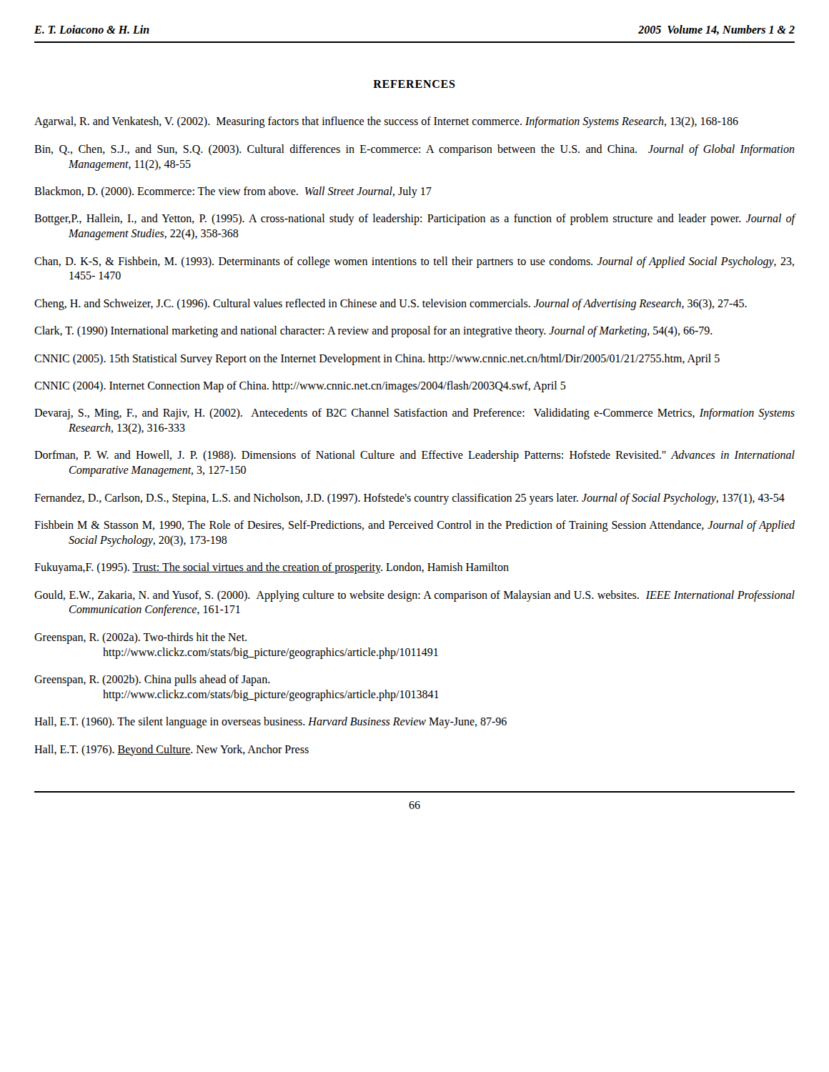E. T. Loiacono & H. Lin 2005 Volume 14, Numbers 1 & 2
REFERENCES
Agarwal, R. and Venkatesh, V. (2002). Measuring factors that influence the success of Internet commerce. Information Systems Research, 13(2), 168-186
Bin, Q., Chen, S.J., and Sun, S.Q. (2003). Cultural differences in E-commerce: A comparison between the U.S. and China. Journal of Global Information Management, 11(2), 48-55
Blackmon, D. (2000). Ecommerce: The view from above. Wall Street Journal, July 17
Bottger,P., Hallein, I., and Yetton, P. (1995). A cross-national study of leadership: Participation as a function of problem structure and leader power. Journal of Management Studies, 22(4), 358-368
Chan, D. K-S, & Fishbein, M. (1993). Determinants of college women intentions to tell their partners to use condoms. Journal of Applied Social Psychology, 23, 1455- 1470
Cheng, H. and Schweizer, J.C. (1996). Cultural values reflected in Chinese and U.S. television commercials. Journal of Advertising Research, 36(3), 27-45.
Clark, T. (1990) International marketing and national character: A review and proposal for an integrative theory. Journal of Marketing, 54(4), 66-79.
CNNIC (2005). 15th Statistical Survey Report on the Internet Development in China. http://www.cnnic.net.cn/html/Dir/2005/01/21/2755.htm, April 5
CNNIC (2004). Internet Connection Map of China. http://www.cnnic.net.cn/images/2004/flash/2003Q4.swf, April 5
Devaraj, S., Ming, F., and Rajiv, H. (2002). Antecedents of B2C Channel Satisfaction and Preference: Valididating e-Commerce Metrics, Information Systems Research, 13(2), 316-333
Dorfman, P. W. and Howell, J. P. (1988). Dimensions of National Culture and Effective Leadership Patterns: Hofstede Revisited." Advances in International Comparative Management, 3, 127-150
Fernandez, D., Carlson, D.S., Stepina, L.S. and Nicholson, J.D. (1997). Hofstede's country classification 25 years later. Journal of Social Psychology, 137(1), 43-54
Fishbein M & Stasson M, 1990, The Role of Desires, Self-Predictions, and Perceived Control in the Prediction of Training Session Attendance, Journal of Applied Social Psychology, 20(3), 173-198
Fukuyama,F. (1995). Trust: The social virtues and the creation of prosperity. London, Hamish Hamilton
Gould, E.W., Zakaria, N. and Yusof, S. (2000). Applying culture to website design: A comparison of Malaysian and U.S. websites. IEEE International Professional Communication Conference, 161-171
Greenspan, R. (2002a). Two-thirds hit the Net.
http://www.clickz.com/stats/big_picture/geographics/article.php/1011491
Greenspan, R. (2002b). China pulls ahead of Japan.
http://www.clickz.com/stats/big_picture/geographics/article.php/1013841
Hall, E.T. (1960). The silent language in overseas business. Harvard Business Review May-June, 87-96
Hall, E.T. (1976). Beyond Culture. New York, Anchor Press
66